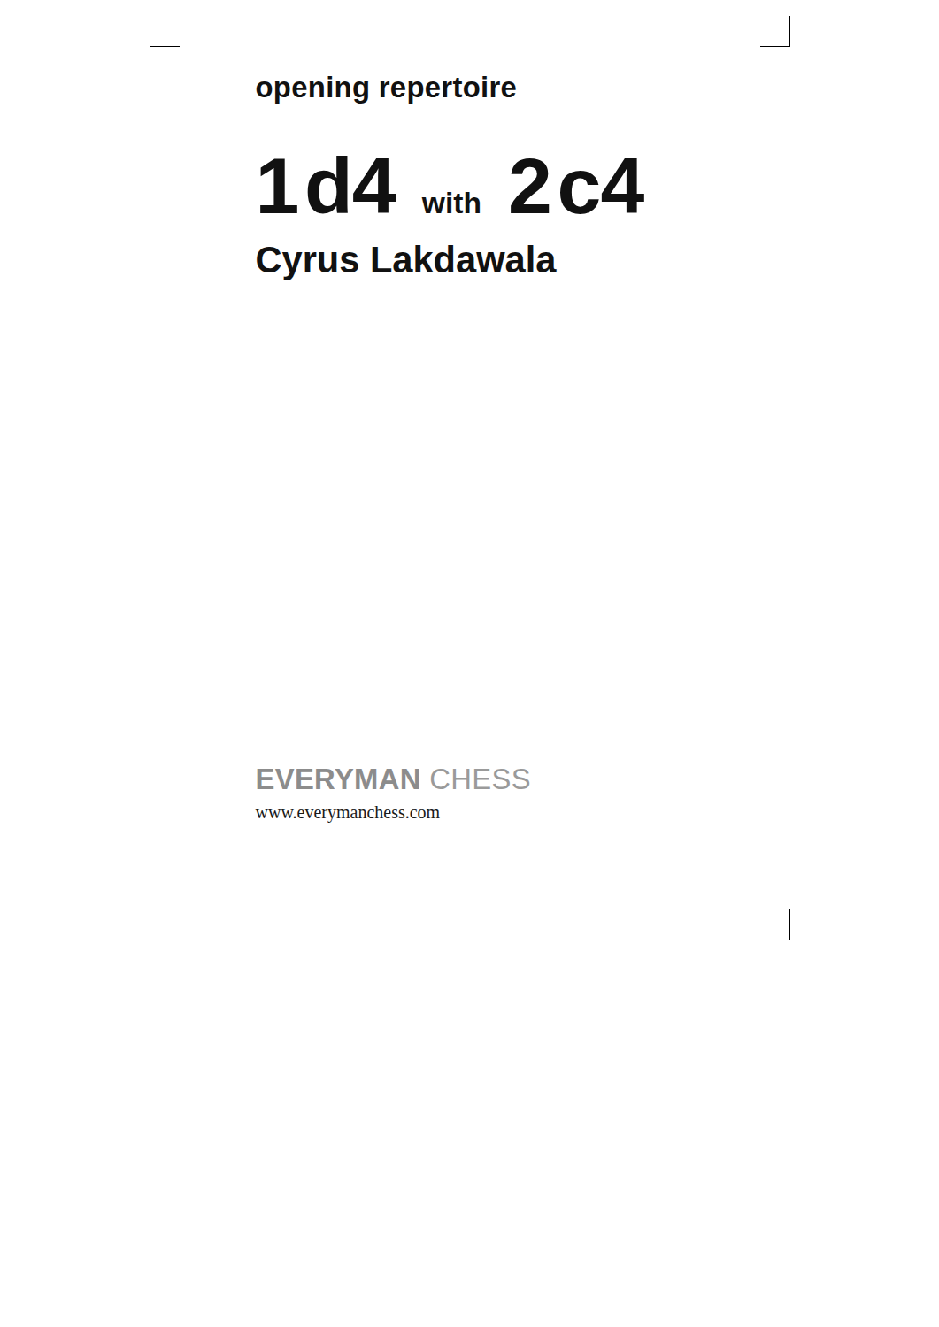opening repertoire
1 d4 with 2 c4
Cyrus Lakdawala
EVERYMAN CHESS
www.everymanchess.com